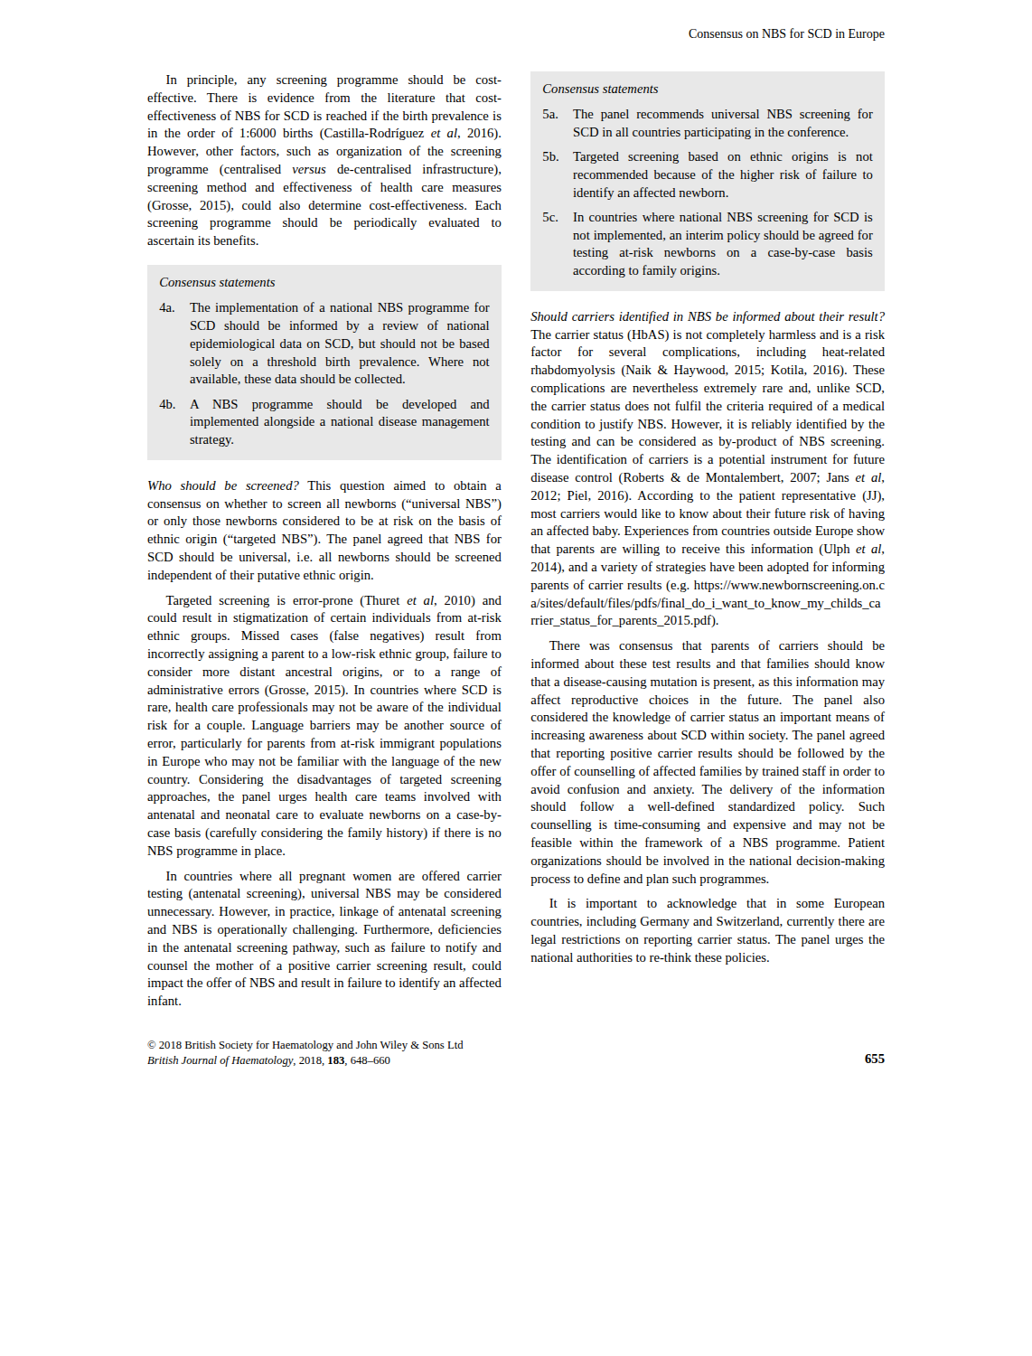Consensus on NBS for SCD in Europe
In principle, any screening programme should be cost-effective. There is evidence from the literature that cost-effectiveness of NBS for SCD is reached if the birth prevalence is in the order of 1:6000 births (Castilla-Rodríguez et al, 2016). However, other factors, such as organization of the screening programme (centralised versus de-centralised infrastructure), screening method and effectiveness of health care measures (Grosse, 2015), could also determine cost-effectiveness. Each screening programme should be periodically evaluated to ascertain its benefits.
Consensus statements
4a.
The implementation of a national NBS programme for SCD should be informed by a review of national epidemiological data on SCD, but should not be based solely on a threshold birth prevalence. Where not available, these data should be collected.
4b.
A NBS programme should be developed and implemented alongside a national disease management strategy.
Who should be screened? This question aimed to obtain a consensus on whether to screen all newborns (“universal NBS”) or only those newborns considered to be at risk on the basis of ethnic origin (“targeted NBS”). The panel agreed that NBS for SCD should be universal, i.e. all newborns should be screened independent of their putative ethnic origin.
Targeted screening is error-prone (Thuret et al, 2010) and could result in stigmatization of certain individuals from at-risk ethnic groups. Missed cases (false negatives) result from incorrectly assigning a parent to a low-risk ethnic group, failure to consider more distant ancestral origins, or to a range of administrative errors (Grosse, 2015). In countries where SCD is rare, health care professionals may not be aware of the individual risk for a couple. Language barriers may be another source of error, particularly for parents from at-risk immigrant populations in Europe who may not be familiar with the language of the new country. Considering the disadvantages of targeted screening approaches, the panel urges health care teams involved with antenatal and neonatal care to evaluate newborns on a case-by-case basis (carefully considering the family history) if there is no NBS programme in place.
In countries where all pregnant women are offered carrier testing (antenatal screening), universal NBS may be considered unnecessary. However, in practice, linkage of antenatal screening and NBS is operationally challenging. Furthermore, deficiencies in the antenatal screening pathway, such as failure to notify and counsel the mother of a positive carrier screening result, could impact the offer of NBS and result in failure to identify an affected infant.
Consensus statements
5a.
The panel recommends universal NBS screening for SCD in all countries participating in the conference.
5b.
Targeted screening based on ethnic origins is not recommended because of the higher risk of failure to identify an affected newborn.
5c.
In countries where national NBS screening for SCD is not implemented, an interim policy should be agreed for testing at-risk newborns on a case-by-case basis according to family origins.
Should carriers identified in NBS be informed about their result? The carrier status (HbAS) is not completely harmless and is a risk factor for several complications, including heat-related rhabdomyolysis (Naik & Haywood, 2015; Kotila, 2016). These complications are nevertheless extremely rare and, unlike SCD, the carrier status does not fulfil the criteria required of a medical condition to justify NBS. However, it is reliably identified by the testing and can be considered as by-product of NBS screening. The identification of carriers is a potential instrument for future disease control (Roberts & de Montalembert, 2007; Jans et al, 2012; Piel, 2016). According to the patient representative (JJ), most carriers would like to know about their future risk of having an affected baby. Experiences from countries outside Europe show that parents are willing to receive this information (Ulph et al, 2014), and a variety of strategies have been adopted for informing parents of carrier results (e.g. https://www.newbornscreening.on.ca/sites/default/files/pdfs/final_do_i_want_to_know_my_childs_carrier_status_for_parents_2015.pdf).
There was consensus that parents of carriers should be informed about these test results and that families should know that a disease-causing mutation is present, as this information may affect reproductive choices in the future. The panel also considered the knowledge of carrier status an important means of increasing awareness about SCD within society. The panel agreed that reporting positive carrier results should be followed by the offer of counselling of affected families by trained staff in order to avoid confusion and anxiety. The delivery of the information should follow a well-defined standardized policy. Such counselling is time-consuming and expensive and may not be feasible within the framework of a NBS programme. Patient organizations should be involved in the national decision-making process to define and plan such programmes.
It is important to acknowledge that in some European countries, including Germany and Switzerland, currently there are legal restrictions on reporting carrier status. The panel urges the national authorities to re-think these policies.
© 2018 British Society for Haematology and John Wiley & Sons Ltd
British Journal of Haematology, 2018, 183, 648–660
655